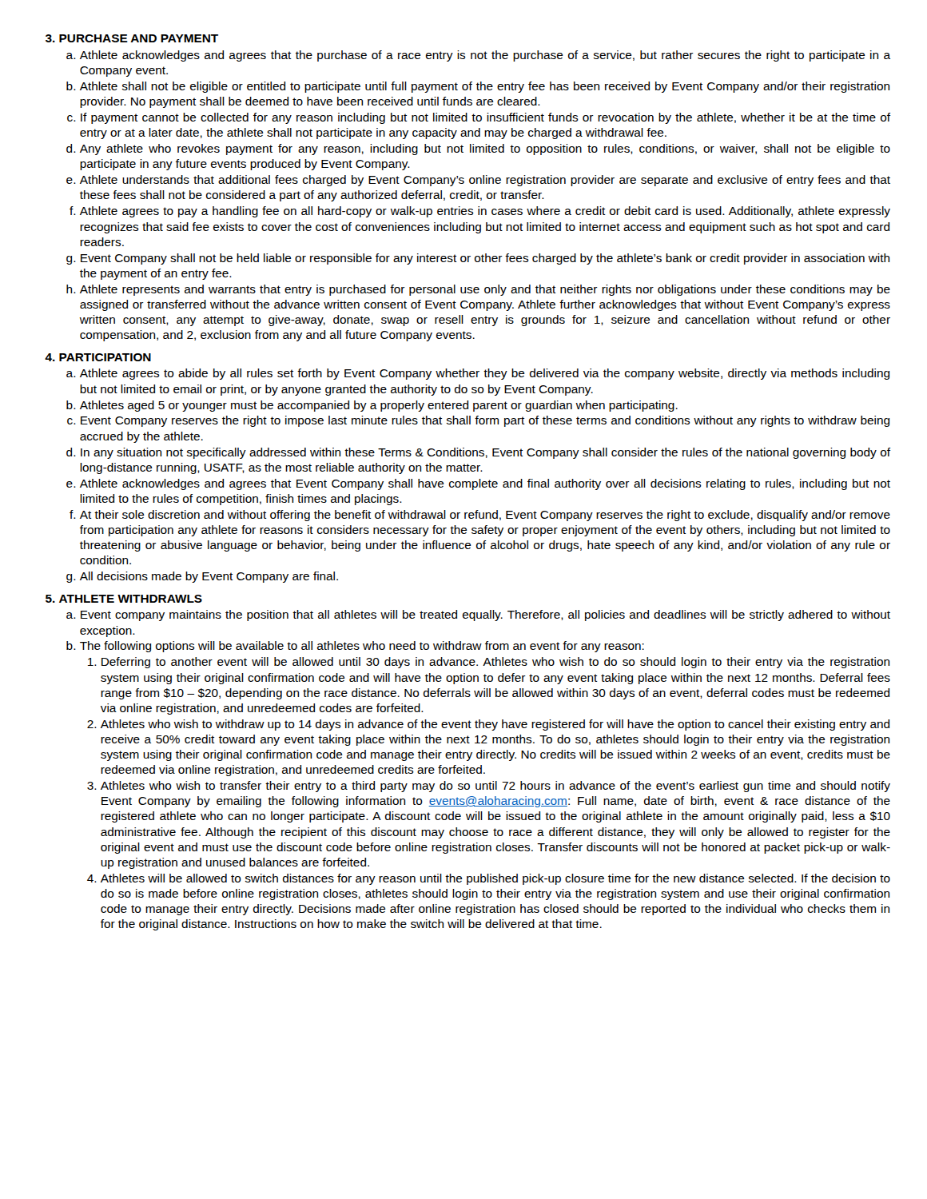Purchase and Payment
Athlete acknowledges and agrees that the purchase of a race entry is not the purchase of a service, but rather secures the right to participate in a Company event.
Athlete shall not be eligible or entitled to participate until full payment of the entry fee has been received by Event Company and/or their registration provider. No payment shall be deemed to have been received until funds are cleared.
If payment cannot be collected for any reason including but not limited to insufficient funds or revocation by the athlete, whether it be at the time of entry or at a later date, the athlete shall not participate in any capacity and may be charged a withdrawal fee.
Any athlete who revokes payment for any reason, including but not limited to opposition to rules, conditions, or waiver, shall not be eligible to participate in any future events produced by Event Company.
Athlete understands that additional fees charged by Event Company’s online registration provider are separate and exclusive of entry fees and that these fees shall not be considered a part of any authorized deferral, credit, or transfer.
Athlete agrees to pay a handling fee on all hard-copy or walk-up entries in cases where a credit or debit card is used. Additionally, athlete expressly recognizes that said fee exists to cover the cost of conveniences including but not limited to internet access and equipment such as hot spot and card readers.
Event Company shall not be held liable or responsible for any interest or other fees charged by the athlete’s bank or credit provider in association with the payment of an entry fee.
Athlete represents and warrants that entry is purchased for personal use only and that neither rights nor obligations under these conditions may be assigned or transferred without the advance written consent of Event Company. Athlete further acknowledges that without Event Company’s express written consent, any attempt to give-away, donate, swap or resell entry is grounds for 1, seizure and cancellation without refund or other compensation, and 2, exclusion from any and all future Company events.
Participation
Athlete agrees to abide by all rules set forth by Event Company whether they be delivered via the company website, directly via methods including but not limited to email or print, or by anyone granted the authority to do so by Event Company.
Athletes aged 5 or younger must be accompanied by a properly entered parent or guardian when participating.
Event Company reserves the right to impose last minute rules that shall form part of these terms and conditions without any rights to withdraw being accrued by the athlete.
In any situation not specifically addressed within these Terms & Conditions, Event Company shall consider the rules of the national governing body of long-distance running, USATF, as the most reliable authority on the matter.
Athlete acknowledges and agrees that Event Company shall have complete and final authority over all decisions relating to rules, including but not limited to the rules of competition, finish times and placings.
At their sole discretion and without offering the benefit of withdrawal or refund, Event Company reserves the right to exclude, disqualify and/or remove from participation any athlete for reasons it considers necessary for the safety or proper enjoyment of the event by others, including but not limited to threatening or abusive language or behavior, being under the influence of alcohol or drugs, hate speech of any kind, and/or violation of any rule or condition.
All decisions made by Event Company are final.
Athlete Withdrawls
Event company maintains the position that all athletes will be treated equally. Therefore, all policies and deadlines will be strictly adhered to without exception.
The following options will be available to all athletes who need to withdraw from an event for any reason:
Deferring to another event will be allowed until 30 days in advance. Athletes who wish to do so should login to their entry via the registration system using their original confirmation code and will have the option to defer to any event taking place within the next 12 months. Deferral fees range from $10 – $20, depending on the race distance. No deferrals will be allowed within 30 days of an event, deferral codes must be redeemed via online registration, and unredeemed codes are forfeited.
Athletes who wish to withdraw up to 14 days in advance of the event they have registered for will have the option to cancel their existing entry and receive a 50% credit toward any event taking place within the next 12 months. To do so, athletes should login to their entry via the registration system using their original confirmation code and manage their entry directly. No credits will be issued within 2 weeks of an event, credits must be redeemed via online registration, and unredeemed credits are forfeited.
Athletes who wish to transfer their entry to a third party may do so until 72 hours in advance of the event’s earliest gun time and should notify Event Company by emailing the following information to events@aloharacing.com: Full name, date of birth, event & race distance of the registered athlete who can no longer participate. A discount code will be issued to the original athlete in the amount originally paid, less a $10 administrative fee. Although the recipient of this discount may choose to race a different distance, they will only be allowed to register for the original event and must use the discount code before online registration closes. Transfer discounts will not be honored at packet pick-up or walk-up registration and unused balances are forfeited.
Athletes will be allowed to switch distances for any reason until the published pick-up closure time for the new distance selected. If the decision to do so is made before online registration closes, athletes should login to their entry via the registration system and use their original confirmation code to manage their entry directly. Decisions made after online registration has closed should be reported to the individual who checks them in for the original distance. Instructions on how to make the switch will be delivered at that time.